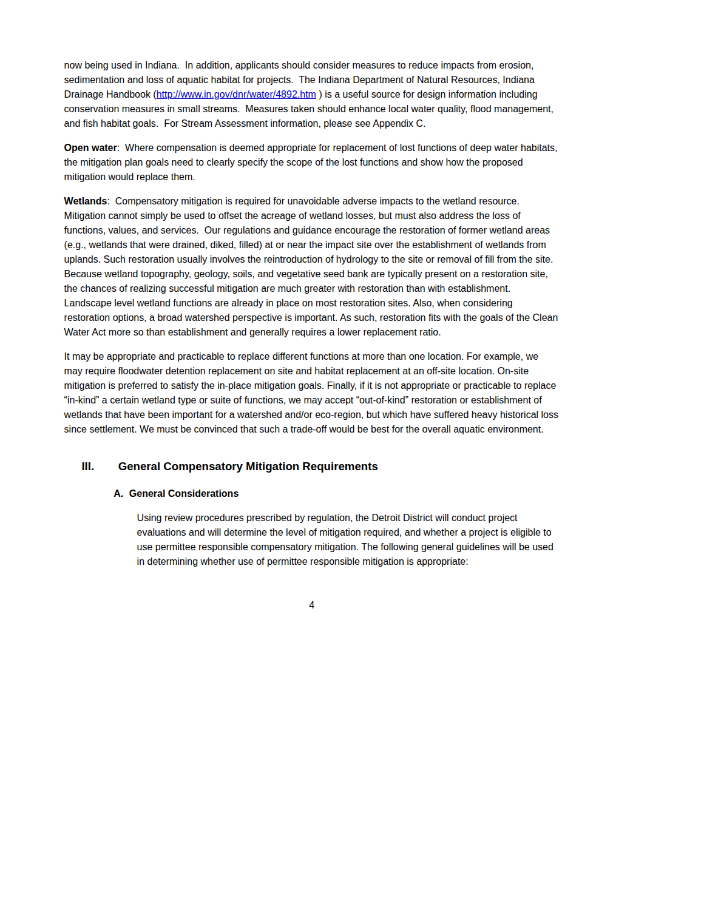now being used in Indiana. In addition, applicants should consider measures to reduce impacts from erosion, sedimentation and loss of aquatic habitat for projects. The Indiana Department of Natural Resources, Indiana Drainage Handbook (http://www.in.gov/dnr/water/4892.htm ) is a useful source for design information including conservation measures in small streams. Measures taken should enhance local water quality, flood management, and fish habitat goals. For Stream Assessment information, please see Appendix C.
Open water: Where compensation is deemed appropriate for replacement of lost functions of deep water habitats, the mitigation plan goals need to clearly specify the scope of the lost functions and show how the proposed mitigation would replace them.
Wetlands: Compensatory mitigation is required for unavoidable adverse impacts to the wetland resource. Mitigation cannot simply be used to offset the acreage of wetland losses, but must also address the loss of functions, values, and services. Our regulations and guidance encourage the restoration of former wetland areas (e.g., wetlands that were drained, diked, filled) at or near the impact site over the establishment of wetlands from uplands. Such restoration usually involves the reintroduction of hydrology to the site or removal of fill from the site. Because wetland topography, geology, soils, and vegetative seed bank are typically present on a restoration site, the chances of realizing successful mitigation are much greater with restoration than with establishment. Landscape level wetland functions are already in place on most restoration sites. Also, when considering restoration options, a broad watershed perspective is important. As such, restoration fits with the goals of the Clean Water Act more so than establishment and generally requires a lower replacement ratio.
It may be appropriate and practicable to replace different functions at more than one location. For example, we may require floodwater detention replacement on site and habitat replacement at an off-site location. On-site mitigation is preferred to satisfy the in-place mitigation goals. Finally, if it is not appropriate or practicable to replace “in-kind” a certain wetland type or suite of functions, we may accept “out-of-kind” restoration or establishment of wetlands that have been important for a watershed and/or eco-region, but which have suffered heavy historical loss since settlement. We must be convinced that such a trade-off would be best for the overall aquatic environment.
III. General Compensatory Mitigation Requirements
A. General Considerations
Using review procedures prescribed by regulation, the Detroit District will conduct project evaluations and will determine the level of mitigation required, and whether a project is eligible to use permittee responsible compensatory mitigation. The following general guidelines will be used in determining whether use of permittee responsible mitigation is appropriate:
4